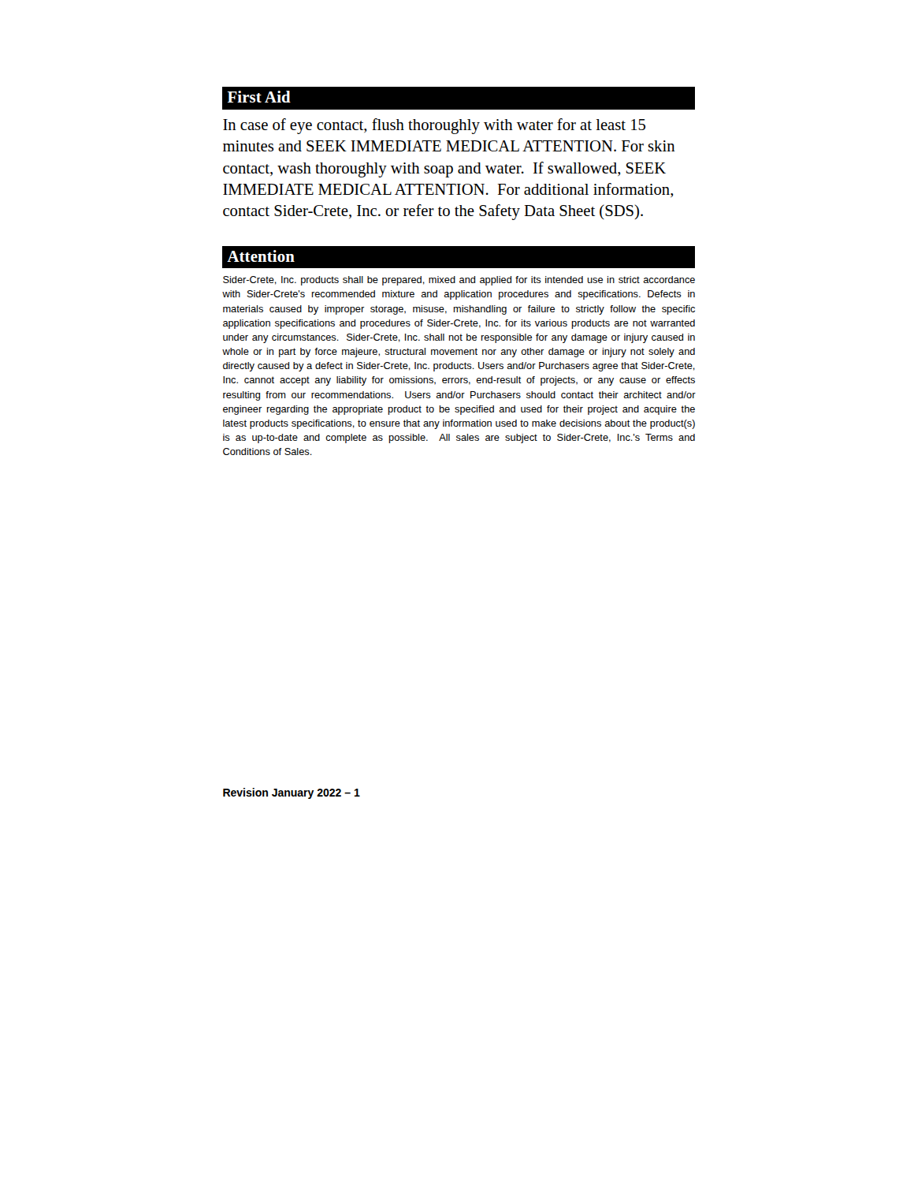First Aid
In case of eye contact, flush thoroughly with water for at least 15 minutes and SEEK IMMEDIATE MEDICAL ATTENTION. For skin contact, wash thoroughly with soap and water. If swallowed, SEEK IMMEDIATE MEDICAL ATTENTION. For additional information, contact Sider-Crete, Inc. or refer to the Safety Data Sheet (SDS).
Attention
Sider-Crete, Inc. products shall be prepared, mixed and applied for its intended use in strict accordance with Sider-Crete's recommended mixture and application procedures and specifications. Defects in materials caused by improper storage, misuse, mishandling or failure to strictly follow the specific application specifications and procedures of Sider-Crete, Inc. for its various products are not warranted under any circumstances. Sider-Crete, Inc. shall not be responsible for any damage or injury caused in whole or in part by force majeure, structural movement nor any other damage or injury not solely and directly caused by a defect in Sider-Crete, Inc. products. Users and/or Purchasers agree that Sider-Crete, Inc. cannot accept any liability for omissions, errors, end-result of projects, or any cause or effects resulting from our recommendations. Users and/or Purchasers should contact their architect and/or engineer regarding the appropriate product to be specified and used for their project and acquire the latest products specifications, to ensure that any information used to make decisions about the product(s) is as up-to-date and complete as possible. All sales are subject to Sider-Crete, Inc.'s Terms and Conditions of Sales.
Revision January 2022 – 1